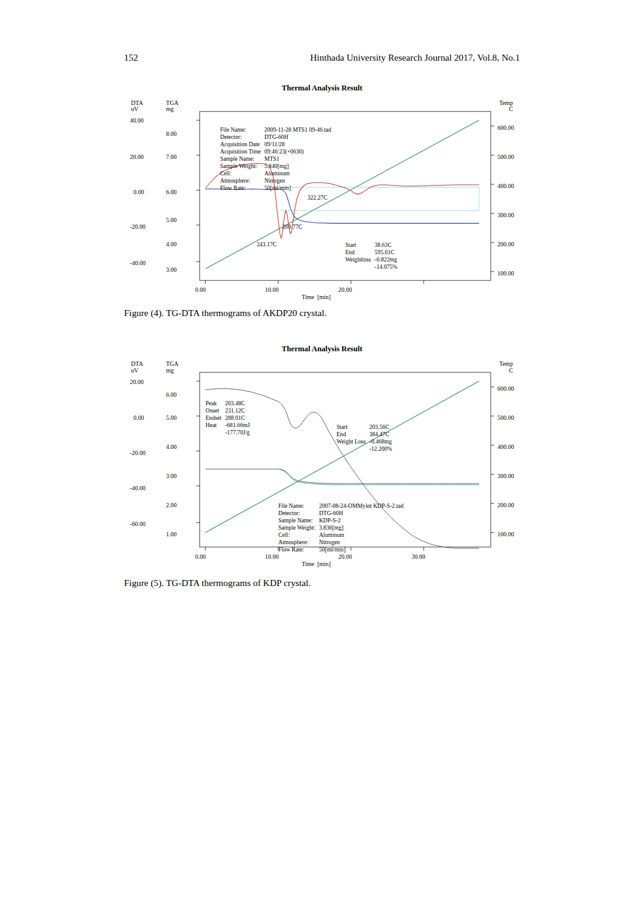152
Hinthada University Research Journal 2017, Vol.8, No.1
Thermal Analysis Result
DTA uV
TGA mg
Temp C
40.00
20.00
0.00
-20.00
-40.00
8.00
7.00
6.00
5.00
4.00
3.00
600.00
500.00
400.00
300.00
200.00
100.00
| File Name: | 2009-11-28 MTS1 09-46.tad |
| Detector: | DTG-60H |
| Acquisition Date | 09/11/28 |
| Acquisition Time | 09:46:23(+0630) |
| Sample Name: | MTS1 |
| Sample Weight: | 5.840[mg] |
| Cell: | Aluminum |
| Atmosphere: | Nitrogen |
| Flow Rate: | 50[ml/min] |
| Start | 38.63C |
| End | 595.01C |
| Weightloss | -0.822mg |
| | -14.075% |
322.27C
269.77C
243.17C
0.00
10.00
20.00
Time [min]
Figure (4). TG-DTA thermograms of AKDP20 crystal.
Thermal Analysis Result
DTA uV
TGA mg
Temp C
20.00
0.00
-20.00
-40.00
-60.00
6.00
5.00
4.00
3.00
2.00
1.00
600.00
500.00
400.00
300.00
200.00
100.00
| Peak | 203.48C |
| Onset | 231.12C |
| Endset | 288.01C |
| Heat | -681.66mJ |
| | -177.70J/g |
| Start | 203.56C |
| End | 384.47C |
| Weight Loss | -0.468mg |
| | -12.200% |
| File Name: | 2007-08-24-OMMyint KDP-S-2.tad |
| Detector: | DTG-60H |
| Sample Name: | KDP-S-2 |
| Sample Weight: | 3.836[mg] |
| Cell: | Aluminum |
| Atmosphere: | Nitrogen |
| Flow Rate: | 50[ml/min] |
0.00
10.00
20.00
30.00
Time [min]
Figure (5). TG-DTA thermograms of KDP crystal.